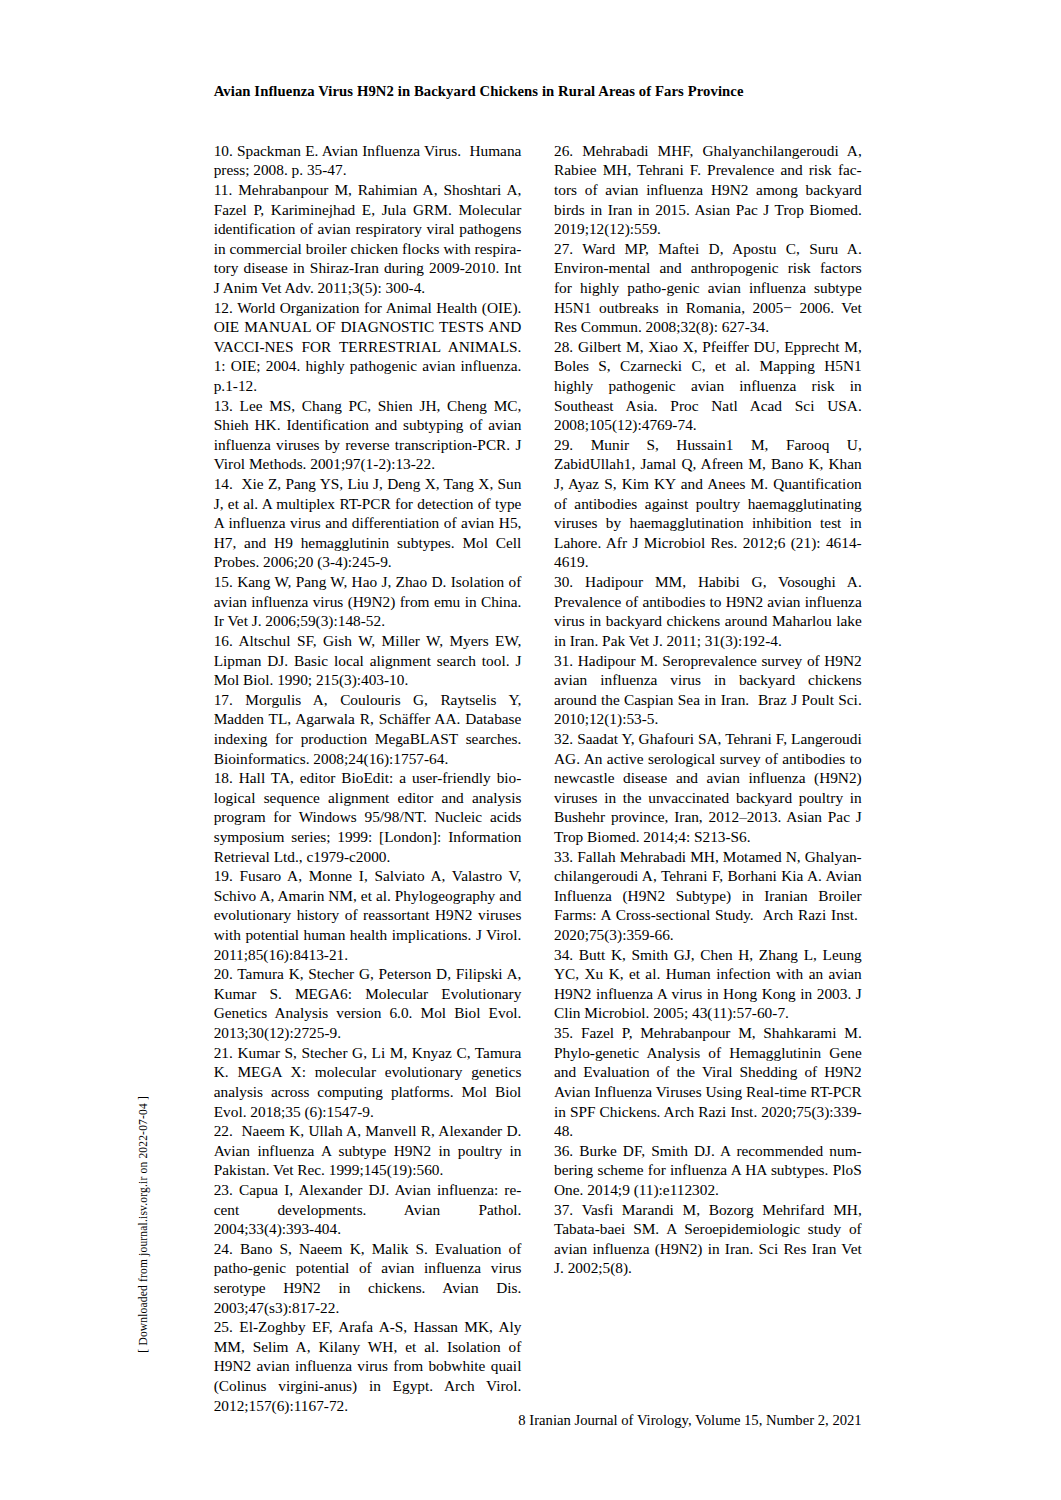Avian Influenza Virus H9N2 in Backyard Chickens in Rural Areas of Fars Province
10. Spackman E. Avian Influenza Virus. Humana press; 2008. p. 35-47.
11. Mehrabanpour M, Rahimian A, Shoshtari A, Fazel P, Kariminejhad E, Jula GRM. Molecular identification of avian respiratory viral pathogens in commercial broiler chicken flocks with respiratory disease in Shiraz-Iran during 2009-2010. Int J Anim Vet Adv. 2011;3(5): 300-4.
12. World Organization for Animal Health (OIE). OIE MANUAL OF DIAGNOSTIC TESTS AND VACCI-NES FOR TERRESTRIAL ANIMALS. 1: OIE; 2004. highly pathogenic avian influenza. p.1-12.
13. Lee MS, Chang PC, Shien JH, Cheng MC, Shieh HK. Identification and subtyping of avian influenza viruses by reverse transcription-PCR. J Virol Methods. 2001;97(1-2):13-22.
14. Xie Z, Pang YS, Liu J, Deng X, Tang X, Sun J, et al. A multiplex RT-PCR for detection of type A influenza virus and differentiation of avian H5, H7, and H9 hemagglutinin subtypes. Mol Cell Probes. 2006;20 (3-4):245-9.
15. Kang W, Pang W, Hao J, Zhao D. Isolation of avian influenza virus (H9N2) from emu in China. Ir Vet J. 2006;59(3):148-52.
16. Altschul SF, Gish W, Miller W, Myers EW, Lipman DJ. Basic local alignment search tool. J Mol Biol. 1990; 215(3):403-10.
17. Morgulis A, Coulouris G, Raytselis Y, Madden TL, Agarwala R, Schäffer AA. Database indexing for production MegaBLAST searches. Bioinformatics. 2008;24(16):1757-64.
18. Hall TA, editor BioEdit: a user-friendly biological sequence alignment editor and analysis program for Windows 95/98/NT. Nucleic acids symposium series; 1999: [London]: Information Retrieval Ltd., c1979-c2000.
19. Fusaro A, Monne I, Salviato A, Valastro V, Schivo A, Amarin NM, et al. Phylogeography and evolutionary history of reassortant H9N2 viruses with potential human health implications. J Virol. 2011;85(16):8413-21.
20. Tamura K, Stecher G, Peterson D, Filipski A, Kumar S. MEGA6: Molecular Evolutionary Genetics Analysis version 6.0. Mol Biol Evol. 2013;30(12):2725-9.
21. Kumar S, Stecher G, Li M, Knyaz C, Tamura K. MEGA X: molecular evolutionary genetics analysis across computing platforms. Mol Biol Evol. 2018;35 (6):1547-9.
22. Naeem K, Ullah A, Manvell R, Alexander D. Avian influenza A subtype H9N2 in poultry in Pakistan. Vet Rec. 1999;145(19):560.
23. Capua I, Alexander DJ. Avian influenza: recent developments. Avian Pathol. 2004;33(4):393-404.
24. Bano S, Naeem K, Malik S. Evaluation of patho-genic potential of avian influenza virus serotype H9N2 in chickens. Avian Dis. 2003;47(s3):817-22.
25. El-Zoghby EF, Arafa A-S, Hassan MK, Aly MM, Selim A, Kilany WH, et al. Isolation of H9N2 avian influenza virus from bobwhite quail (Colinus virgini-anus) in Egypt. Arch Virol. 2012;157(6):1167-72.
26. Mehrabadi MHF, Ghalyanchilangeroudi A, Rabiee MH, Tehrani F. Prevalence and risk factors of avian influenza H9N2 among backyard birds in Iran in 2015. Asian Pac J Trop Biomed. 2019;12(12):559.
27. Ward MP, Maftei D, Apostu C, Suru A. Environ-mental and anthropogenic risk factors for highly patho-genic avian influenza subtype H5N1 outbreaks in Romania, 2005− 2006. Vet Res Commun. 2008;32(8): 627-34.
28. Gilbert M, Xiao X, Pfeiffer DU, Epprecht M, Boles S, Czarnecki C, et al. Mapping H5N1 highly pathogenic avian influenza risk in Southeast Asia. Proc Natl Acad Sci USA. 2008;105(12):4769-74.
29. Munir S, Hussain1 M, Farooq U, ZabidUllah1, Jamal Q, Afreen M, Bano K, Khan J, Ayaz S, Kim KY and Anees M. Quantification of antibodies against poultry haemagglutinating viruses by haemagglutination inhibition test in Lahore. Afr J Microbiol Res. 2012;6 (21): 4614-4619.
30. Hadipour MM, Habibi G, Vosoughi A. Prevalence of antibodies to H9N2 avian influenza virus in backyard chickens around Maharlou lake in Iran. Pak Vet J. 2011; 31(3):192-4.
31. Hadipour M. Seroprevalence survey of H9N2 avian influenza virus in backyard chickens around the Caspian Sea in Iran. Braz J Poult Sci. 2010;12(1):53-5.
32. Saadat Y, Ghafouri SA, Tehrani F, Langeroudi AG. An active serological survey of antibodies to newcastle disease and avian influenza (H9N2) viruses in the unvaccinated backyard poultry in Bushehr province, Iran, 2012–2013. Asian Pac J Trop Biomed. 2014;4: S213-S6.
33. Fallah Mehrabadi MH, Motamed N, Ghalyan-chilangeroudi A, Tehrani F, Borhani Kia A. Avian Influenza (H9N2 Subtype) in Iranian Broiler Farms: A Cross-sectional Study. Arch Razi Inst. 2020;75(3):359-66.
34. Butt K, Smith GJ, Chen H, Zhang L, Leung YC, Xu K, et al. Human infection with an avian H9N2 influenza A virus in Hong Kong in 2003. J Clin Microbiol. 2005; 43(11):57-60-7.
35. Fazel P, Mehrabanpour M, Shahkarami M. Phylo-genetic Analysis of Hemagglutinin Gene and Evaluation of the Viral Shedding of H9N2 Avian Influenza Viruses Using Real-time RT-PCR in SPF Chickens. Arch Razi Inst. 2020;75(3):339-48.
36. Burke DF, Smith DJ. A recommended numbering scheme for influenza A HA subtypes. PloS One. 2014;9 (11):e112302.
37. Vasfi Marandi M, Bozorg Mehrifard MH, Tabata-baei SM. A Seroepidemiologic study of avian influenza (H9N2) in Iran. Sci Res Iran Vet J. 2002;5(8).
[ Downloaded from journal.isv.org.ir on 2022-07-04 ]
8 Iranian Journal of Virology, Volume 15, Number 2, 2021